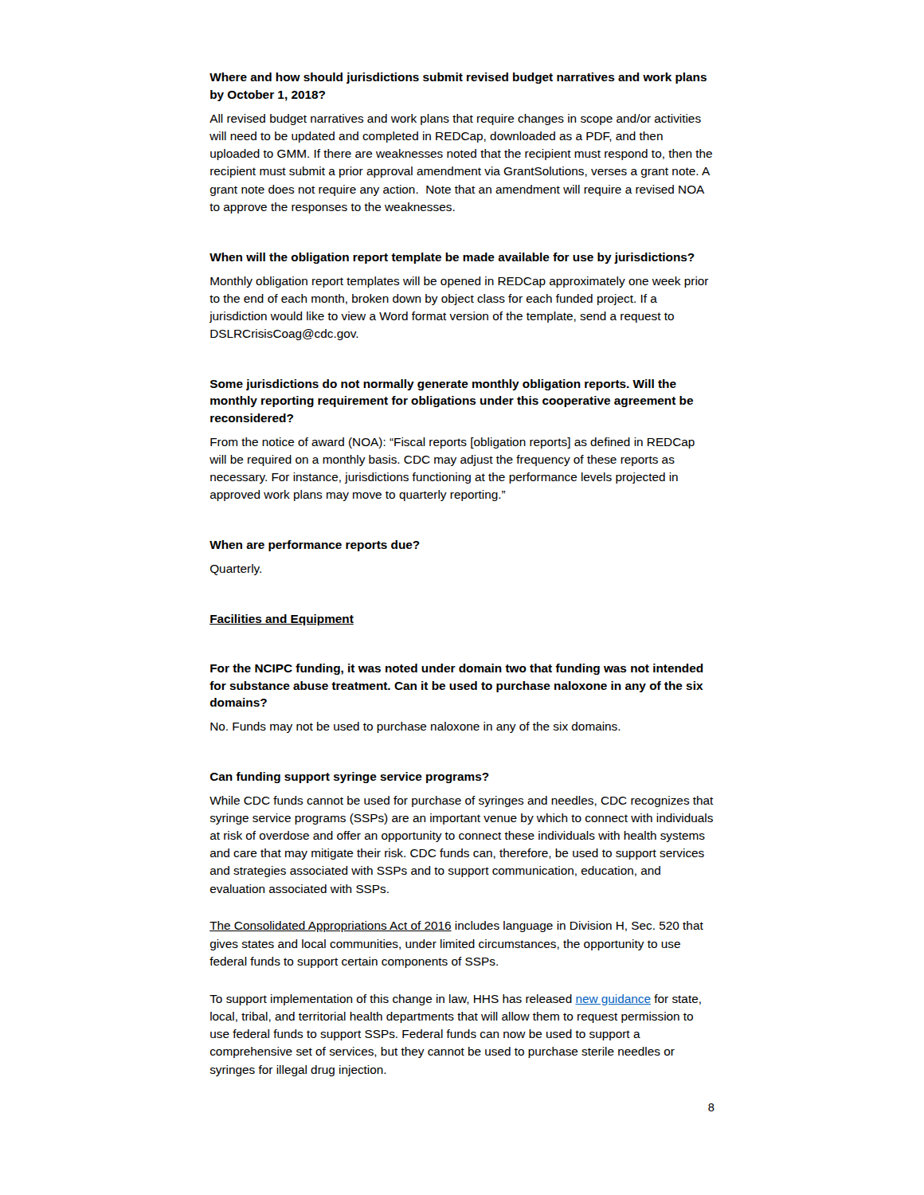Where and how should jurisdictions submit revised budget narratives and work plans by October 1, 2018?
All revised budget narratives and work plans that require changes in scope and/or activities will need to be updated and completed in REDCap, downloaded as a PDF, and then uploaded to GMM. If there are weaknesses noted that the recipient must respond to, then the recipient must submit a prior approval amendment via GrantSolutions, verses a grant note. A grant note does not require any action. Note that an amendment will require a revised NOA to approve the responses to the weaknesses.
When will the obligation report template be made available for use by jurisdictions?
Monthly obligation report templates will be opened in REDCap approximately one week prior to the end of each month, broken down by object class for each funded project. If a jurisdiction would like to view a Word format version of the template, send a request to DSLRCrisisCoag@cdc.gov.
Some jurisdictions do not normally generate monthly obligation reports. Will the monthly reporting requirement for obligations under this cooperative agreement be reconsidered?
From the notice of award (NOA): “Fiscal reports [obligation reports] as defined in REDCap will be required on a monthly basis. CDC may adjust the frequency of these reports as necessary. For instance, jurisdictions functioning at the performance levels projected in approved work plans may move to quarterly reporting.”
When are performance reports due?
Quarterly.
Facilities and Equipment
For the NCIPC funding, it was noted under domain two that funding was not intended for substance abuse treatment. Can it be used to purchase naloxone in any of the six domains?
No. Funds may not be used to purchase naloxone in any of the six domains.
Can funding support syringe service programs?
While CDC funds cannot be used for purchase of syringes and needles, CDC recognizes that syringe service programs (SSPs) are an important venue by which to connect with individuals at risk of overdose and offer an opportunity to connect these individuals with health systems and care that may mitigate their risk. CDC funds can, therefore, be used to support services and strategies associated with SSPs and to support communication, education, and evaluation associated with SSPs.
The Consolidated Appropriations Act of 2016 includes language in Division H, Sec. 520 that gives states and local communities, under limited circumstances, the opportunity to use federal funds to support certain components of SSPs.
To support implementation of this change in law, HHS has released new guidance for state, local, tribal, and territorial health departments that will allow them to request permission to use federal funds to support SSPs. Federal funds can now be used to support a comprehensive set of services, but they cannot be used to purchase sterile needles or syringes for illegal drug injection.
8